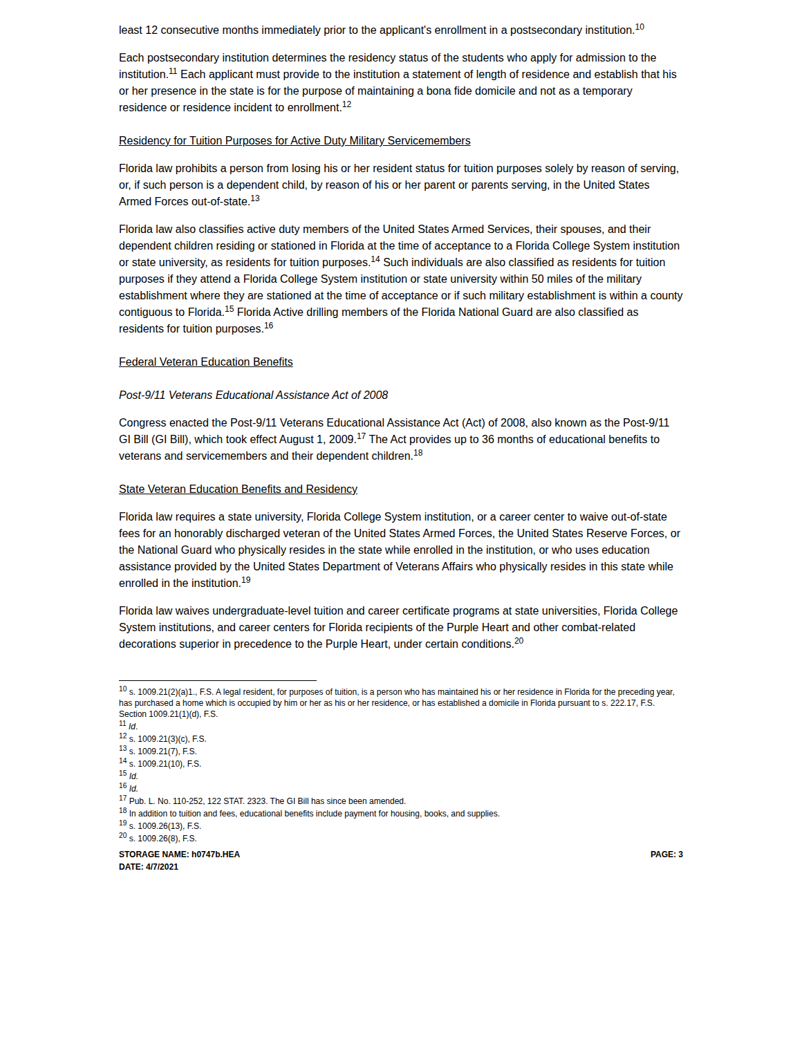least 12 consecutive months immediately prior to the applicant's enrollment in a postsecondary institution.10
Each postsecondary institution determines the residency status of the students who apply for admission to the institution.11 Each applicant must provide to the institution a statement of length of residence and establish that his or her presence in the state is for the purpose of maintaining a bona fide domicile and not as a temporary residence or residence incident to enrollment.12
Residency for Tuition Purposes for Active Duty Military Servicemembers
Florida law prohibits a person from losing his or her resident status for tuition purposes solely by reason of serving, or, if such person is a dependent child, by reason of his or her parent or parents serving, in the United States Armed Forces out-of-state.13
Florida law also classifies active duty members of the United States Armed Services, their spouses, and their dependent children residing or stationed in Florida at the time of acceptance to a Florida College System institution or state university, as residents for tuition purposes.14 Such individuals are also classified as residents for tuition purposes if they attend a Florida College System institution or state university within 50 miles of the military establishment where they are stationed at the time of acceptance or if such military establishment is within a county contiguous to Florida.15 Florida Active drilling members of the Florida National Guard are also classified as residents for tuition purposes.16
Federal Veteran Education Benefits
Post-9/11 Veterans Educational Assistance Act of 2008
Congress enacted the Post-9/11 Veterans Educational Assistance Act (Act) of 2008, also known as the Post-9/11 GI Bill (GI Bill), which took effect August 1, 2009.17 The Act provides up to 36 months of educational benefits to veterans and servicemembers and their dependent children.18
State Veteran Education Benefits and Residency
Florida law requires a state university, Florida College System institution, or a career center to waive out-of-state fees for an honorably discharged veteran of the United States Armed Forces, the United States Reserve Forces, or the National Guard who physically resides in the state while enrolled in the institution, or who uses education assistance provided by the United States Department of Veterans Affairs who physically resides in this state while enrolled in the institution.19
Florida law waives undergraduate-level tuition and career certificate programs at state universities, Florida College System institutions, and career centers for Florida recipients of the Purple Heart and other combat-related decorations superior in precedence to the Purple Heart, under certain conditions.20
10 s. 1009.21(2)(a)1., F.S. A legal resident, for purposes of tuition, is a person who has maintained his or her residence in Florida for the preceding year, has purchased a home which is occupied by him or her as his or her residence, or has established a domicile in Florida pursuant to s. 222.17, F.S. Section 1009.21(1)(d), F.S.
11 Id.
12 s. 1009.21(3)(c), F.S.
13 s. 1009.21(7), F.S.
14 s. 1009.21(10), F.S.
15 Id.
16 Id.
17 Pub. L. No. 110-252, 122 STAT. 2323. The GI Bill has since been amended.
18 In addition to tuition and fees, educational benefits include payment for housing, books, and supplies.
19 s. 1009.26(13), F.S.
20 s. 1009.26(8), F.S.
STORAGE NAME: h0747b.HEA
DATE: 4/7/2021
PAGE: 3